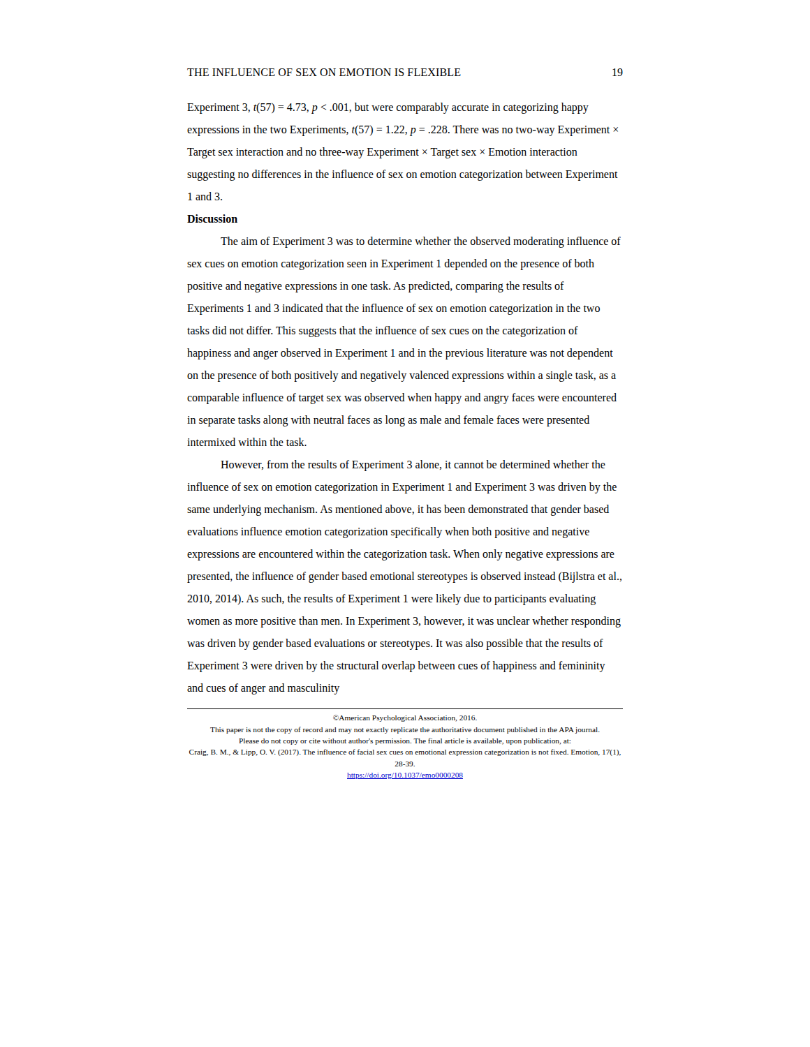THE INFLUENCE OF SEX ON EMOTION IS FLEXIBLE 19
Experiment 3, t(57) = 4.73, p < .001, but were comparably accurate in categorizing happy expressions in the two Experiments, t(57) = 1.22, p = .228. There was no two-way Experiment × Target sex interaction and no three-way Experiment × Target sex × Emotion interaction suggesting no differences in the influence of sex on emotion categorization between Experiment 1 and 3.
Discussion
The aim of Experiment 3 was to determine whether the observed moderating influence of sex cues on emotion categorization seen in Experiment 1 depended on the presence of both positive and negative expressions in one task. As predicted, comparing the results of Experiments 1 and 3 indicated that the influence of sex on emotion categorization in the two tasks did not differ. This suggests that the influence of sex cues on the categorization of happiness and anger observed in Experiment 1 and in the previous literature was not dependent on the presence of both positively and negatively valenced expressions within a single task, as a comparable influence of target sex was observed when happy and angry faces were encountered in separate tasks along with neutral faces as long as male and female faces were presented intermixed within the task.
However, from the results of Experiment 3 alone, it cannot be determined whether the influence of sex on emotion categorization in Experiment 1 and Experiment 3 was driven by the same underlying mechanism. As mentioned above, it has been demonstrated that gender based evaluations influence emotion categorization specifically when both positive and negative expressions are encountered within the categorization task. When only negative expressions are presented, the influence of gender based emotional stereotypes is observed instead (Bijlstra et al., 2010, 2014). As such, the results of Experiment 1 were likely due to participants evaluating women as more positive than men. In Experiment 3, however, it was unclear whether responding was driven by gender based evaluations or stereotypes. It was also possible that the results of Experiment 3 were driven by the structural overlap between cues of happiness and femininity and cues of anger and masculinity
©American Psychological Association, 2016. This paper is not the copy of record and may not exactly replicate the authoritative document published in the APA journal. Please do not copy or cite without author's permission. The final article is available, upon publication, at: Craig, B. M., & Lipp, O. V. (2017). The influence of facial sex cues on emotional expression categorization is not fixed. Emotion, 17(1), 28-39. https://doi.org/10.1037/emo0000208